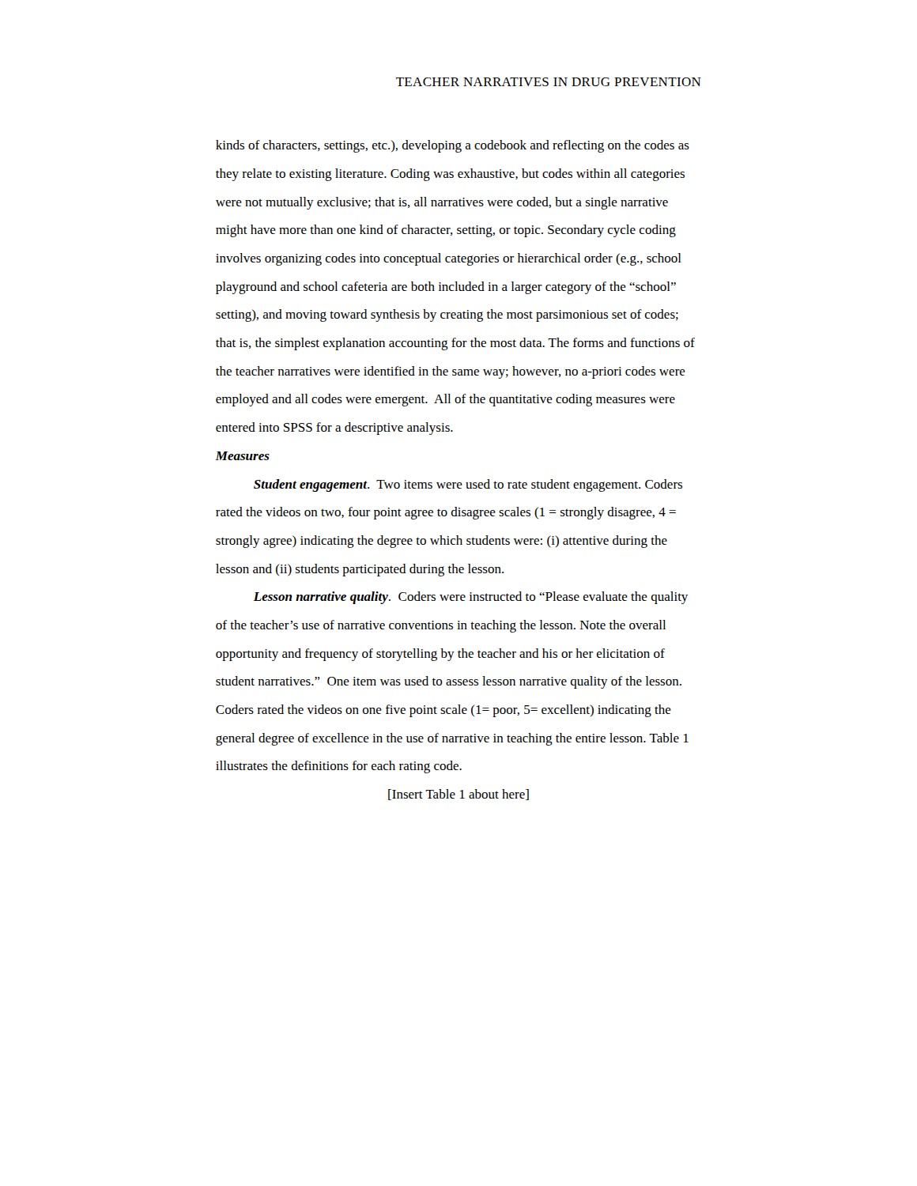TEACHER NARRATIVES IN DRUG PREVENTION
kinds of characters, settings, etc.), developing a codebook and reflecting on the codes as they relate to existing literature. Coding was exhaustive, but codes within all categories were not mutually exclusive; that is, all narratives were coded, but a single narrative might have more than one kind of character, setting, or topic. Secondary cycle coding involves organizing codes into conceptual categories or hierarchical order (e.g., school playground and school cafeteria are both included in a larger category of the “school” setting), and moving toward synthesis by creating the most parsimonious set of codes; that is, the simplest explanation accounting for the most data. The forms and functions of the teacher narratives were identified in the same way; however, no a-priori codes were employed and all codes were emergent. All of the quantitative coding measures were entered into SPSS for a descriptive analysis.
Measures
Student engagement. Two items were used to rate student engagement. Coders rated the videos on two, four point agree to disagree scales (1 = strongly disagree, 4 = strongly agree) indicating the degree to which students were: (i) attentive during the lesson and (ii) students participated during the lesson.
Lesson narrative quality. Coders were instructed to “Please evaluate the quality of the teacher’s use of narrative conventions in teaching the lesson. Note the overall opportunity and frequency of storytelling by the teacher and his or her elicitation of student narratives.” One item was used to assess lesson narrative quality of the lesson. Coders rated the videos on one five point scale (1= poor, 5= excellent) indicating the general degree of excellence in the use of narrative in teaching the entire lesson. Table 1 illustrates the definitions for each rating code.
[Insert Table 1 about here]